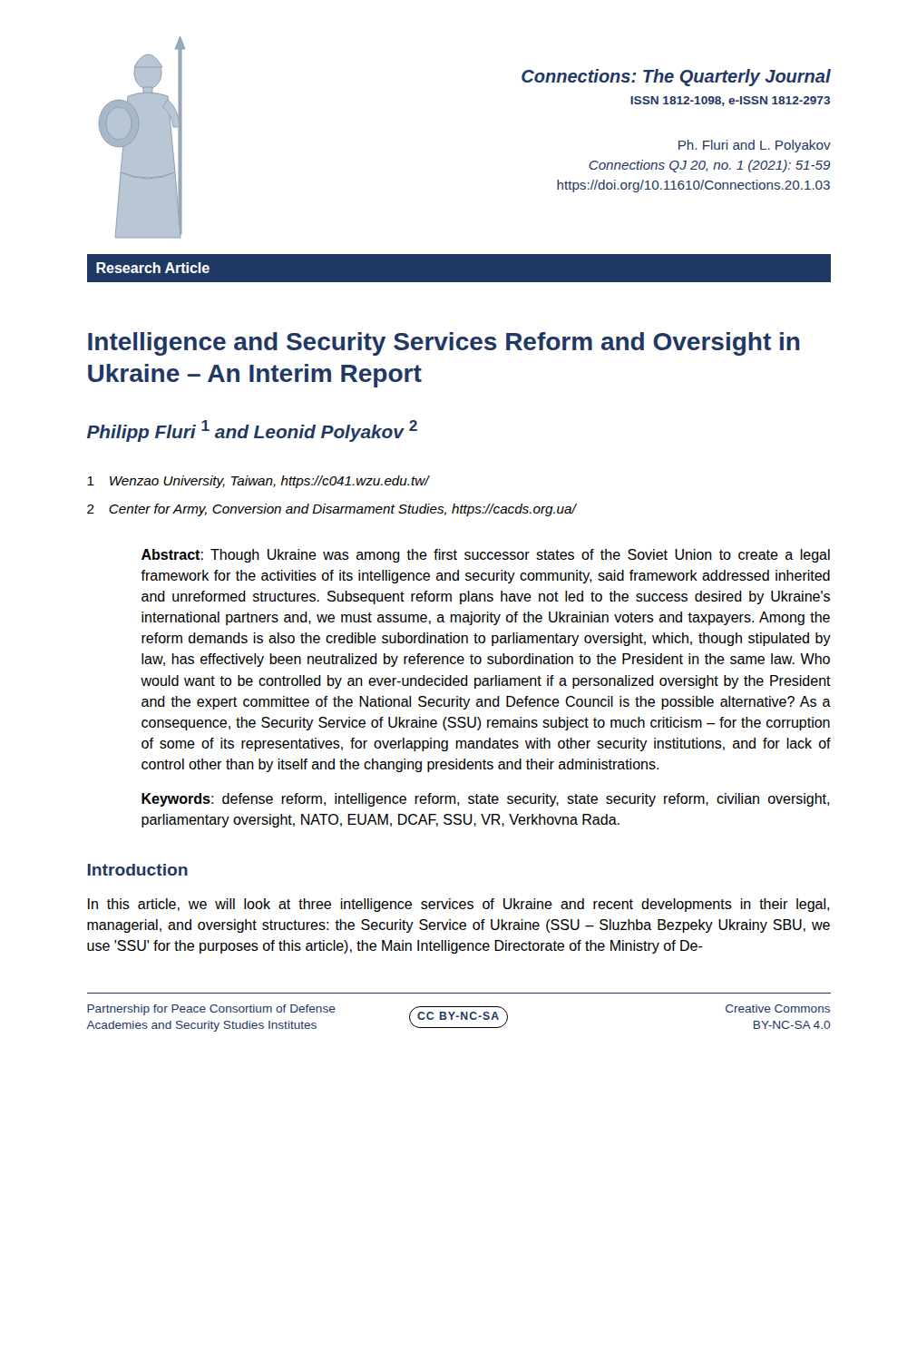Connections: The Quarterly Journal
ISSN 1812-1098, e-ISSN 1812-2973
Ph. Fluri and L. Polyakov
Connections QJ 20, no. 1 (2021): 51-59
https://doi.org/10.11610/Connections.20.1.03
Research Article
Intelligence and Security Services Reform and Oversight in Ukraine – An Interim Report
Philipp Fluri 1 and Leonid Polyakov 2
1 Wenzao University, Taiwan, https://c041.wzu.edu.tw/
2 Center for Army, Conversion and Disarmament Studies, https://cacds.org.ua/
Abstract: Though Ukraine was among the first successor states of the Soviet Union to create a legal framework for the activities of its intelligence and security community, said framework addressed inherited and unreformed structures. Subsequent reform plans have not led to the success desired by Ukraine's international partners and, we must assume, a majority of the Ukrainian voters and taxpayers. Among the reform demands is also the credible subordination to parliamentary oversight, which, though stipulated by law, has effectively been neutralized by reference to subordination to the President in the same law. Who would want to be controlled by an ever-undecided parliament if a personalized oversight by the President and the expert committee of the National Security and Defence Council is the possible alternative? As a consequence, the Security Service of Ukraine (SSU) remains subject to much criticism – for the corruption of some of its representatives, for overlapping mandates with other security institutions, and for lack of control other than by itself and the changing presidents and their administrations.
Keywords: defense reform, intelligence reform, state security, state security reform, civilian oversight, parliamentary oversight, NATO, EUAM, DCAF, SSU, VR, Verkhovna Rada.
Introduction
In this article, we will look at three intelligence services of Ukraine and recent developments in their legal, managerial, and oversight structures: the Security Service of Ukraine (SSU – Sluzhba Bezpeky Ukrainy SBU, we use 'SSU' for the purposes of this article), the Main Intelligence Directorate of the Ministry of De-
Partnership for Peace Consortium of Defense
Academies and Security Studies Institutes
CC BY-NC-SA
Creative Commons
BY-NC-SA 4.0